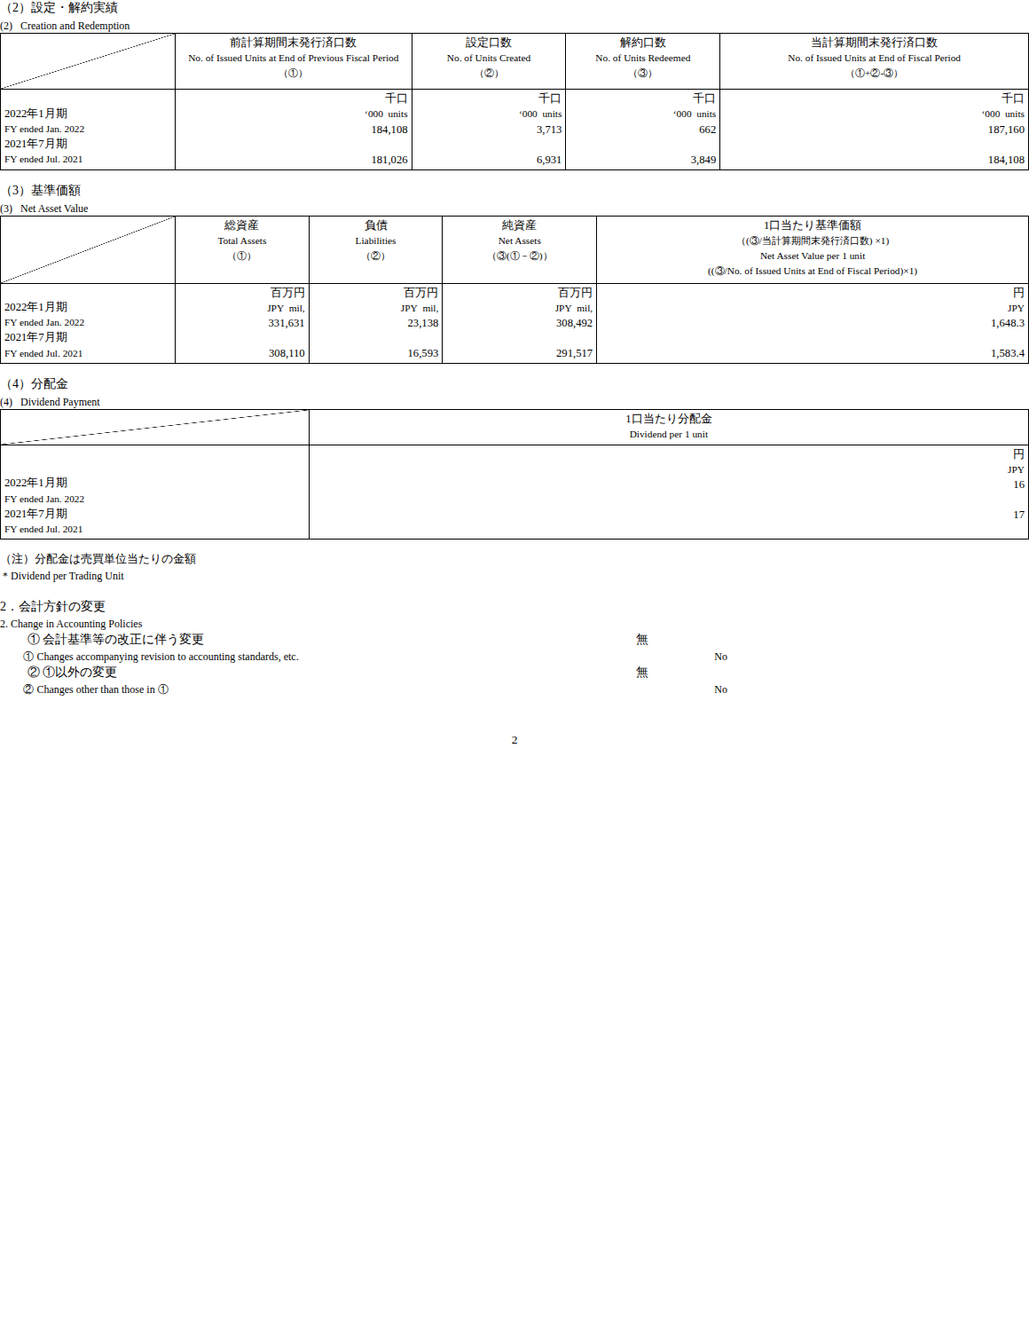（2）設定・解約実績
(2) Creation and Redemption
| | 前計算期間末発行済口数 No. of Issued Units at End of Previous Fiscal Period （①） | 設定口数 No. of Units Created （②） | 解約口数 No. of Units Redeemed （③） | 当計算期間末発行済口数 No. of Issued Units at End of Fiscal Period （①+②-③） |
| 2022年1月期 FY ended Jan. 2022 2021年7月期 FY ended Jul. 2021 | 千口 ‘000 units 184,108 181,026 | 千口 ‘000 units 3,713 6,931 | 千口 ‘000 units 662 3,849 | 千口 ‘000 units 187,160 184,108 |
（3）基準価額
(3) Net Asset Value
| | 総資産 Total Assets （①） | 負債 Liabilities （②） | 純資産 Net Assets （③(①－②)） | 1口当たり基準価額 （(③/当計算期間末発行済口数) ×1) Net Asset Value per 1 unit ((③/No. of Issued Units at End of Fiscal Period)×1) |
| 2022年1月期 FY ended Jan. 2022 2021年7月期 FY ended Jul. 2021 | 百万円 JPY mil, 331,631 308,110 | 百万円 JPY mil, 23,138 16,593 | 百万円 JPY mil, 308,492 291,517 | 円 JPY 1,648.3 1,583.4 |
（4）分配金
(4) Dividend Payment
| | 1口当たり分配金 Dividend per 1 unit |
| 2022年1月期 FY ended Jan. 2022 2021年7月期 FY ended Jul. 2021 | 円 JPY 16 17 |
（注）分配金は売買単位当たりの金額
＊Dividend per Trading Unit
2．会計方針の変更
2. Change in Accounting Policies
① 会計基準等の改正に伴う変更 無
① Changes accompanying revision to accounting standards, etc. No
② ①以外の変更 無
② Changes other than those in ① No
2